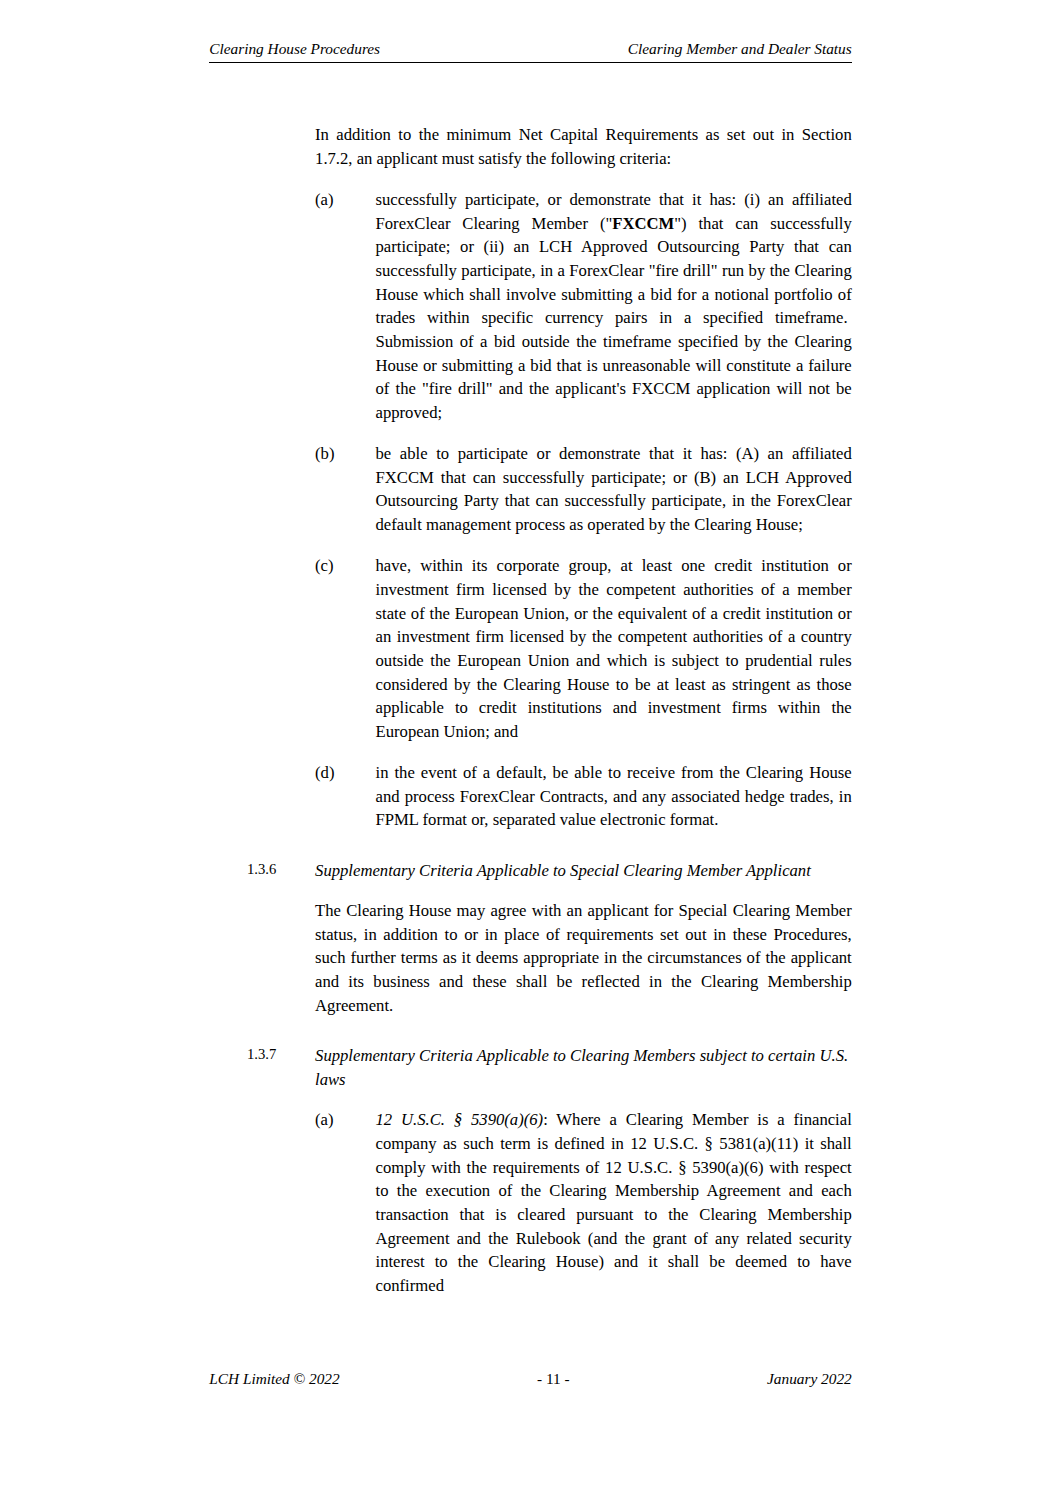Clearing House Procedures
Clearing Member and Dealer Status
In addition to the minimum Net Capital Requirements as set out in Section 1.7.2, an applicant must satisfy the following criteria:
(a)
successfully participate, or demonstrate that it has: (i) an affiliated ForexClear Clearing Member ("FXCCM") that can successfully participate; or (ii) an LCH Approved Outsourcing Party that can successfully participate, in a ForexClear "fire drill" run by the Clearing House which shall involve submitting a bid for a notional portfolio of trades within specific currency pairs in a specified timeframe. Submission of a bid outside the timeframe specified by the Clearing House or submitting a bid that is unreasonable will constitute a failure of the "fire drill" and the applicant's FXCCM application will not be approved;
(b)
be able to participate or demonstrate that it has: (A) an affiliated FXCCM that can successfully participate; or (B) an LCH Approved Outsourcing Party that can successfully participate, in the ForexClear default management process as operated by the Clearing House;
(c)
have, within its corporate group, at least one credit institution or investment firm licensed by the competent authorities of a member state of the European Union, or the equivalent of a credit institution or an investment firm licensed by the competent authorities of a country outside the European Union and which is subject to prudential rules considered by the Clearing House to be at least as stringent as those applicable to credit institutions and investment firms within the European Union; and
(d)
in the event of a default, be able to receive from the Clearing House and process ForexClear Contracts, and any associated hedge trades, in FPML format or, separated value electronic format.
1.3.6
Supplementary Criteria Applicable to Special Clearing Member Applicant
The Clearing House may agree with an applicant for Special Clearing Member status, in addition to or in place of requirements set out in these Procedures, such further terms as it deems appropriate in the circumstances of the applicant and its business and these shall be reflected in the Clearing Membership Agreement.
1.3.7
Supplementary Criteria Applicable to Clearing Members subject to certain U.S. laws
(a)
12 U.S.C. § 5390(a)(6): Where a Clearing Member is a financial company as such term is defined in 12 U.S.C. § 5381(a)(11) it shall comply with the requirements of 12 U.S.C. § 5390(a)(6) with respect to the execution of the Clearing Membership Agreement and each transaction that is cleared pursuant to the Clearing Membership Agreement and the Rulebook (and the grant of any related security interest to the Clearing House) and it shall be deemed to have confirmed
LCH Limited © 2022
- 11 -
January 2022